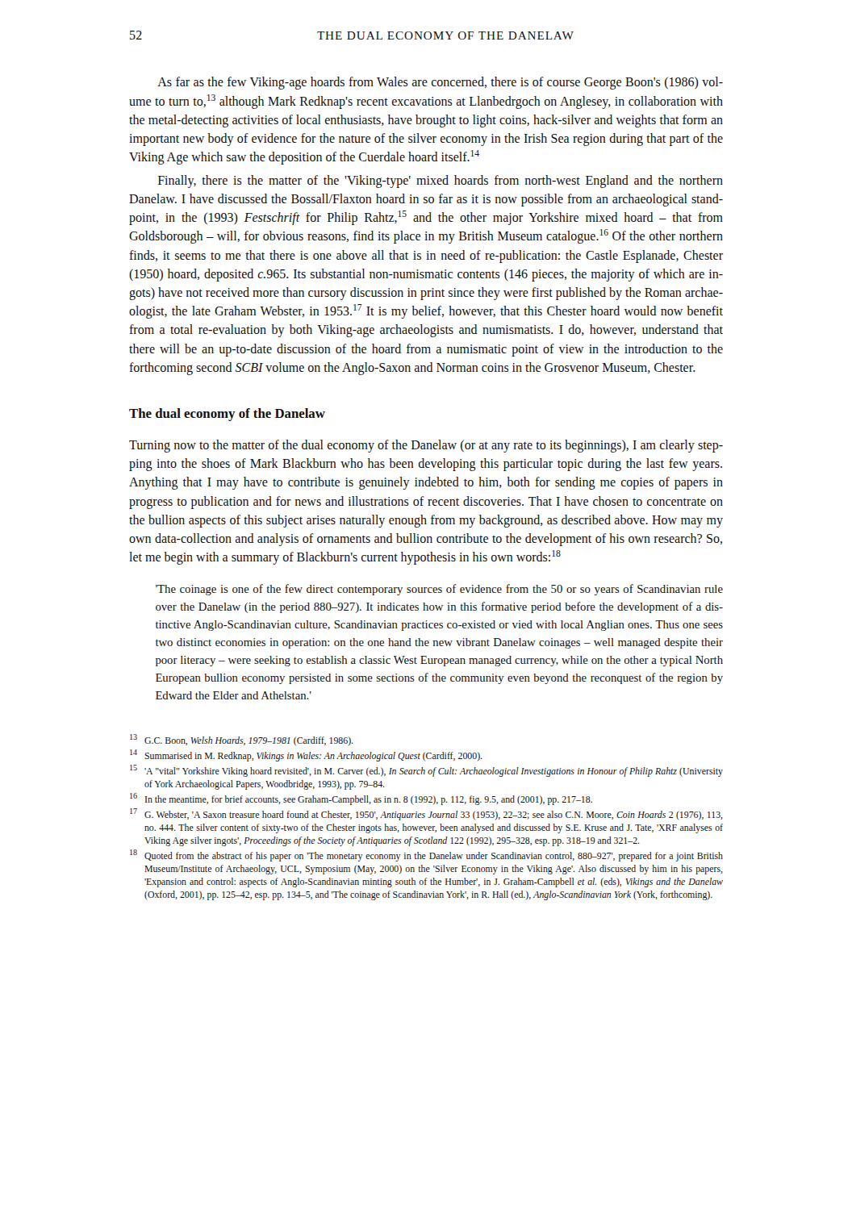52 The Dual Economy of the Danelaw
As far as the few Viking-age hoards from Wales are concerned, there is of course George Boon's (1986) volume to turn to,13 although Mark Redknap's recent excavations at Llanbedrgoch on Anglesey, in collaboration with the metal-detecting activities of local enthusiasts, have brought to light coins, hack-silver and weights that form an important new body of evidence for the nature of the silver economy in the Irish Sea region during that part of the Viking Age which saw the deposition of the Cuerdale hoard itself.14
Finally, there is the matter of the 'Viking-type' mixed hoards from north-west England and the northern Danelaw. I have discussed the Bossall/Flaxton hoard in so far as it is now possible from an archaeological standpoint, in the (1993) Festschrift for Philip Rahtz,15 and the other major Yorkshire mixed hoard – that from Goldsborough – will, for obvious reasons, find its place in my British Museum catalogue.16 Of the other northern finds, it seems to me that there is one above all that is in need of re-publication: the Castle Esplanade, Chester (1950) hoard, deposited c. 965. Its substantial non-numismatic contents (146 pieces, the majority of which are ingots) have not received more than cursory discussion in print since they were first published by the Roman archaeologist, the late Graham Webster, in 1953.17 It is my belief, however, that this Chester hoard would now benefit from a total re-evaluation by both Viking-age archaeologists and numismatists. I do, however, understand that there will be an up-to-date discussion of the hoard from a numismatic point of view in the introduction to the forthcoming second SCBI volume on the Anglo-Saxon and Norman coins in the Grosvenor Museum, Chester.
The dual economy of the Danelaw
Turning now to the matter of the dual economy of the Danelaw (or at any rate to its beginnings), I am clearly stepping into the shoes of Mark Blackburn who has been developing this particular topic during the last few years. Anything that I may have to contribute is genuinely indebted to him, both for sending me copies of papers in progress to publication and for news and illustrations of recent discoveries. That I have chosen to concentrate on the bullion aspects of this subject arises naturally enough from my background, as described above. How may my own data-collection and analysis of ornaments and bullion contribute to the development of his own research? So, let me begin with a summary of Blackburn's current hypothesis in his own words:18
'The coinage is one of the few direct contemporary sources of evidence from the 50 or so years of Scandinavian rule over the Danelaw (in the period 880–927). It indicates how in this formative period before the development of a distinctive Anglo-Scandinavian culture, Scandinavian practices co-existed or vied with local Anglian ones. Thus one sees two distinct economies in operation: on the one hand the new vibrant Danelaw coinages – well managed despite their poor literacy – were seeking to establish a classic West European managed currency, while on the other a typical North European bullion economy persisted in some sections of the community even beyond the reconquest of the region by Edward the Elder and Athelstan.'
G.C. Boon, Welsh Hoards, 1979–1981 (Cardiff, 1986).
Summarised in M. Redknap, Vikings in Wales: An Archaeological Quest (Cardiff, 2000).
'A "vital" Yorkshire Viking hoard revisited', in M. Carver (ed.), In Search of Cult: Archaeological Investigations in Honour of Philip Rahtz (University of York Archaeological Papers, Woodbridge, 1993), pp. 79–84.
In the meantime, for brief accounts, see Graham-Campbell, as in n. 8 (1992), p. 112, fig. 9.5, and (2001), pp. 217–18.
G. Webster, 'A Saxon treasure hoard found at Chester, 1950', Antiquaries Journal 33 (1953), 22–32; see also C.N. Moore, Coin Hoards 2 (1976), 113, no. 444. The silver content of sixty-two of the Chester ingots has, however, been analysed and discussed by S.E. Kruse and J. Tate, 'XRF analyses of Viking Age silver ingots', Proceedings of the Society of Antiquaries of Scotland 122 (1992), 295–328, esp. pp. 318–19 and 321–2.
Quoted from the abstract of his paper on 'The monetary economy in the Danelaw under Scandinavian control, 880–927', prepared for a joint British Museum/Institute of Archaeology, UCL, Symposium (May, 2000) on the 'Silver Economy in the Viking Age'. Also discussed by him in his papers, 'Expansion and control: aspects of Anglo-Scandinavian minting south of the Humber', in J. Graham-Campbell et al. (eds), Vikings and the Danelaw (Oxford, 2001), pp. 125–42, esp. pp. 134–5, and 'The coinage of Scandinavian York', in R. Hall (ed.), Anglo-Scandinavian York (York, forthcoming).